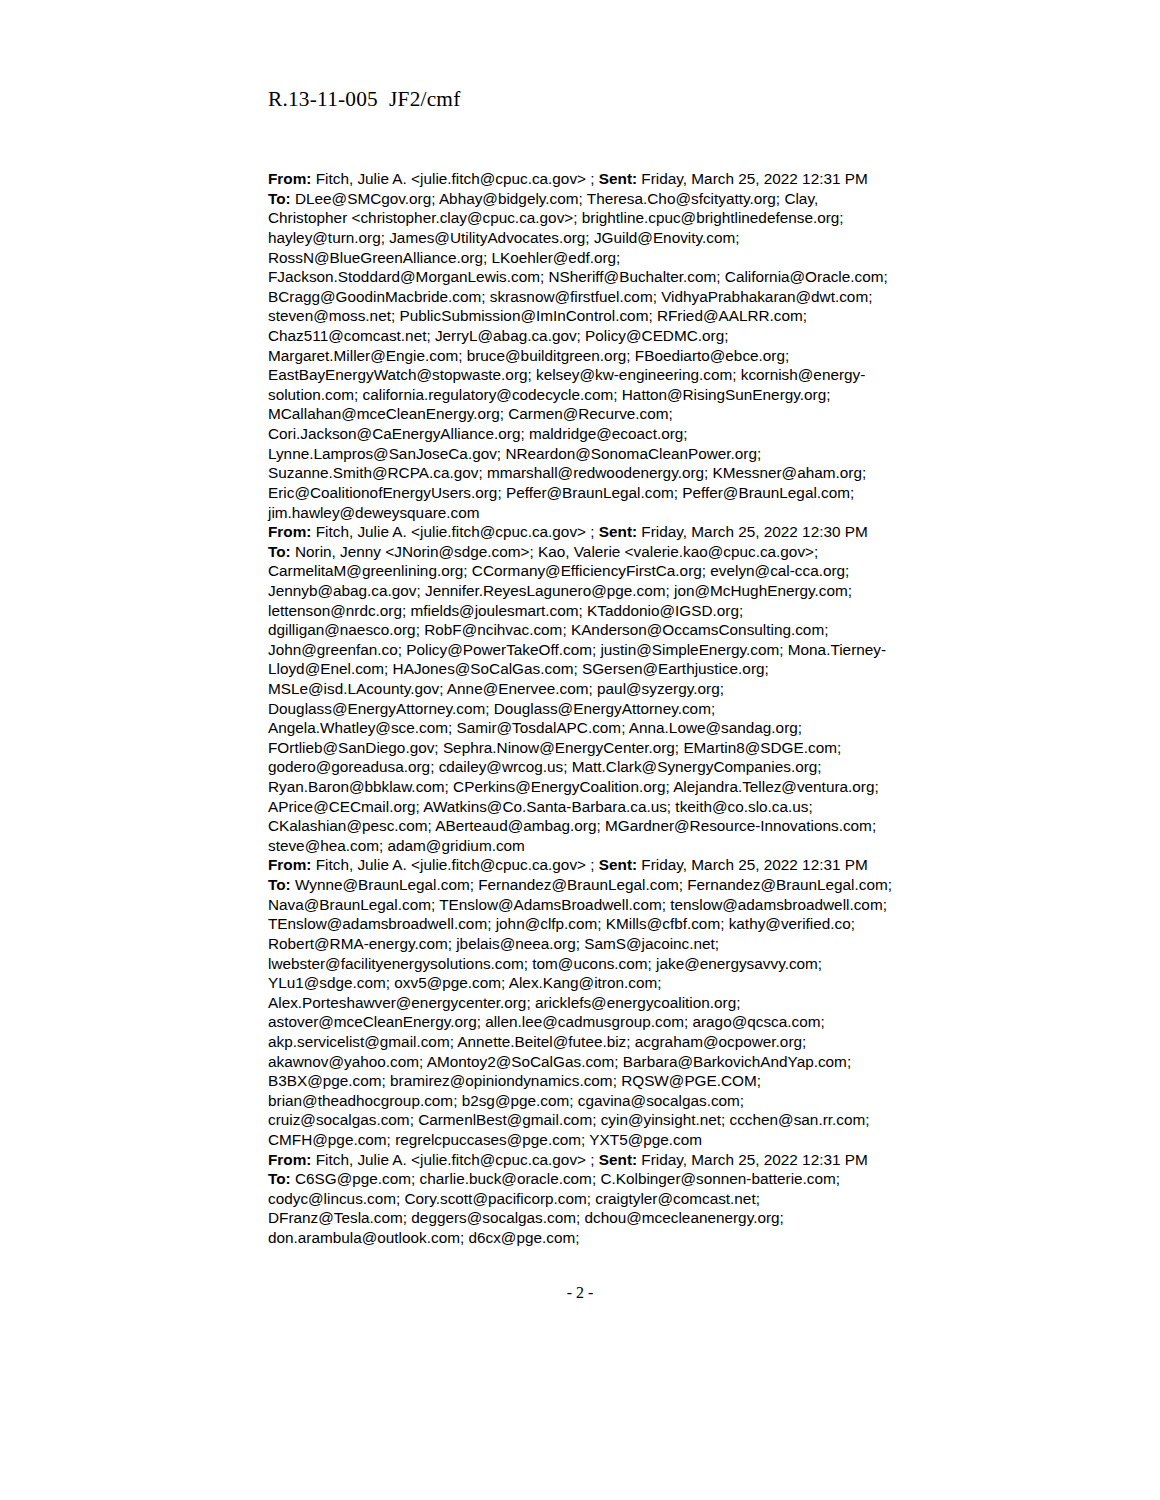R.13-11-005 JF2/cmf
From: Fitch, Julie A. <julie.fitch@cpuc.ca.gov> ; Sent: Friday, March 25, 2022 12:31 PM
To: DLee@SMCgov.org; Abhay@bidgely.com; Theresa.Cho@sfcityatty.org; Clay, Christopher <christopher.clay@cpuc.ca.gov>; brightline.cpuc@brightlinedefense.org; hayley@turn.org; James@UtilityAdvocates.org; JGuild@Enovity.com; RossN@BlueGreenAlliance.org; LKoehler@edf.org; FJackson.Stoddard@MorganLewis.com; NSheriff@Buchalter.com; California@Oracle.com; BCragg@GoodinMacbride.com; skrasnow@firstfuel.com; VidhyaPrabhakaran@dwt.com; steven@moss.net; PublicSubmission@ImInControl.com; RFried@AALRR.com; Chaz511@comcast.net; JerryL@abag.ca.gov; Policy@CEDMC.org; Margaret.Miller@Engie.com; bruce@builditgreen.org; FBoediarto@ebce.org; EastBayEnergyWatch@stopwaste.org; kelsey@kw-engineering.com; kcornish@energy-solution.com; california.regulatory@codecycle.com; Hatton@RisingSunEnergy.org; MCallahan@mceCleanEnergy.org; Carmen@Recurve.com; Cori.Jackson@CaEnergyAlliance.org; maldridge@ecoact.org; Lynne.Lampros@SanJoseCa.gov; NReardon@SonomaCleanPower.org; Suzanne.Smith@RCPA.ca.gov; mmarshall@redwoodenergy.org; KMessner@aham.org; Eric@CoalitionofEnergyUsers.org; Peffer@BraunLegal.com; Peffer@BraunLegal.com; jim.hawley@deweysquare.com
From: Fitch, Julie A. <julie.fitch@cpuc.ca.gov> ; Sent: Friday, March 25, 2022 12:30 PM
To: Norin, Jenny <JNorin@sdge.com>; Kao, Valerie <valerie.kao@cpuc.ca.gov>; CarmelitaM@greenlining.org; CCormany@EfficiencyFirstCa.org; evelyn@cal-cca.org; Jennyb@abag.ca.gov; Jennifer.ReyesLagunero@pge.com; jon@McHughEnergy.com; lettenson@nrdc.org; mfields@joulesmart.com; KTaddonio@IGSD.org; dgilligan@naesco.org; RobF@ncihvac.com; KAnderson@OccamsConsulting.com; John@greenfan.co; Policy@PowerTakeOff.com; justin@SimpleEnergy.com; Mona.Tierney-Lloyd@Enel.com; HAJones@SoCalGas.com; SGersen@Earthjustice.org; MSLe@isd.LAcounty.gov; Anne@Enervee.com; paul@syzergy.org; Douglass@EnergyAttorney.com; Douglass@EnergyAttorney.com; Angela.Whatley@sce.com; Samir@TosdalAPC.com; Anna.Lowe@sandag.org; FOrtlieb@SanDiego.gov; Sephra.Ninow@EnergyCenter.org; EMartin8@SDGE.com; godero@goreadusa.org; cdailey@wrcog.us; Matt.Clark@SynergyCompanies.org; Ryan.Baron@bbklaw.com; CPerkins@EnergyCoalition.org; Alejandra.Tellez@ventura.org; APrice@CECmail.org; AWatkins@Co.Santa-Barbara.ca.us; tkeith@co.slo.ca.us; CKalashian@pesc.com; ABerteaud@ambag.org; MGardner@Resource-Innovations.com; steve@hea.com; adam@gridium.com
From: Fitch, Julie A. <julie.fitch@cpuc.ca.gov> ; Sent: Friday, March 25, 2022 12:31 PM
To: Wynne@BraunLegal.com; Fernandez@BraunLegal.com; Fernandez@BraunLegal.com; Nava@BraunLegal.com; TEnslow@AdamsBroadwell.com; tenslow@adamsbroadwell.com; TEnslow@adamsbroadwell.com; john@clfp.com; KMills@cfbf.com; kathy@verified.co; Robert@RMA-energy.com; jbelais@neea.org; SamS@jacoinc.net; lwebster@facilityenergysolutions.com; tom@ucons.com; jake@energysavvy.com; YLu1@sdge.com; oxv5@pge.com; Alex.Kang@itron.com; Alex.Porteshawver@energycenter.org; aricklefs@energycoalition.org; astover@mceCleanEnergy.org; allen.lee@cadmusgroup.com; arago@qcsca.com; akp.servicelist@gmail.com; Annette.Beitel@futee.biz; acgraham@ocpower.org; akawnov@yahoo.com; AMontoy2@SoCalGas.com; Barbara@BarkovichAndYap.com; B3BX@pge.com; bramirez@opiniondynamics.com; RQSW@PGE.COM; brian@theadhocgroup.com; b2sg@pge.com; cgavina@socalgas.com; cruiz@socalgas.com; CarmenlBest@gmail.com; cyin@yinsight.net; ccchen@san.rr.com; CMFH@pge.com; regrelcpuccases@pge.com; YXT5@pge.com
From: Fitch, Julie A. <julie.fitch@cpuc.ca.gov> ; Sent: Friday, March 25, 2022 12:31 PM
To: C6SG@pge.com; charlie.buck@oracle.com; C.Kolbinger@sonnen-batterie.com; codyc@lincus.com; Cory.scott@pacificorp.com; craigtyler@comcast.net; DFranz@Tesla.com; deggers@socalgas.com; dchou@mcecleanenergy.org; don.arambula@outlook.com; d6cx@pge.com;
- 2 -